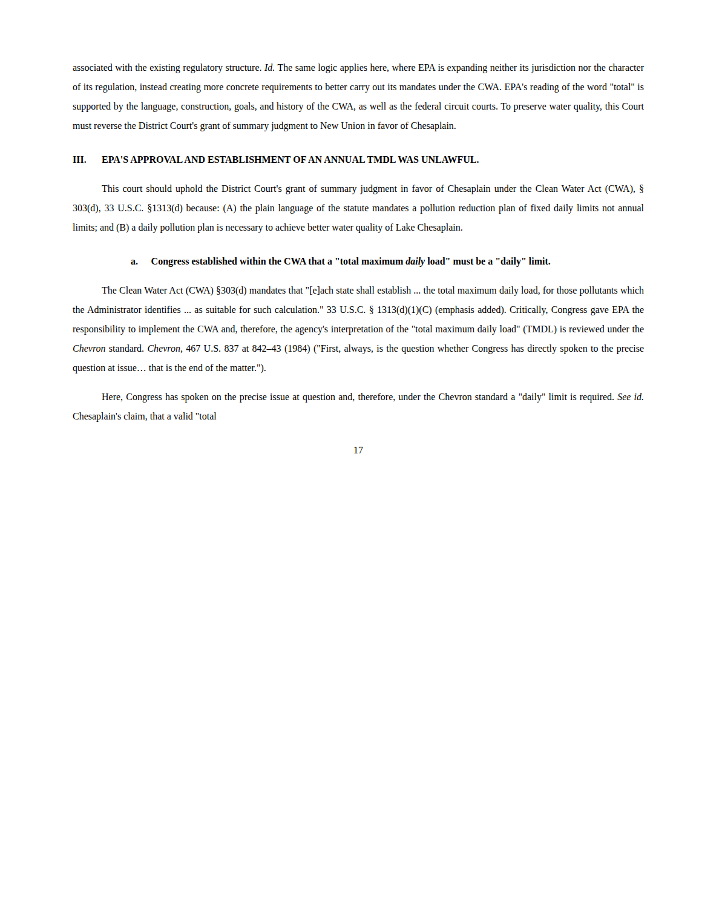associated with the existing regulatory structure. Id. The same logic applies here, where EPA is expanding neither its jurisdiction nor the character of its regulation, instead creating more concrete requirements to better carry out its mandates under the CWA. EPA's reading of the word "total" is supported by the language, construction, goals, and history of the CWA, as well as the federal circuit courts. To preserve water quality, this Court must reverse the District Court's grant of summary judgment to New Union in favor of Chesaplain.
III. EPA's Approval and Establishment of an Annual TMDL Was Unlawful.
This court should uphold the District Court's grant of summary judgment in favor of Chesaplain under the Clean Water Act (CWA), § 303(d), 33 U.S.C. §1313(d) because: (A) the plain language of the statute mandates a pollution reduction plan of fixed daily limits not annual limits; and (B) a daily pollution plan is necessary to achieve better water quality of Lake Chesaplain.
a. Congress established within the CWA that a "total maximum daily load" must be a "daily" limit.
The Clean Water Act (CWA) §303(d) mandates that "[e]ach state shall establish ... the total maximum daily load, for those pollutants which the Administrator identifies ... as suitable for such calculation." 33 U.S.C. § 1313(d)(1)(C) (emphasis added). Critically, Congress gave EPA the responsibility to implement the CWA and, therefore, the agency's interpretation of the "total maximum daily load" (TMDL) is reviewed under the Chevron standard. Chevron, 467 U.S. 837 at 842–43 (1984) ("First, always, is the question whether Congress has directly spoken to the precise question at issue… that is the end of the matter.").
Here, Congress has spoken on the precise issue at question and, therefore, under the Chevron standard a "daily" limit is required. See id. Chesaplain's claim, that a valid "total
17